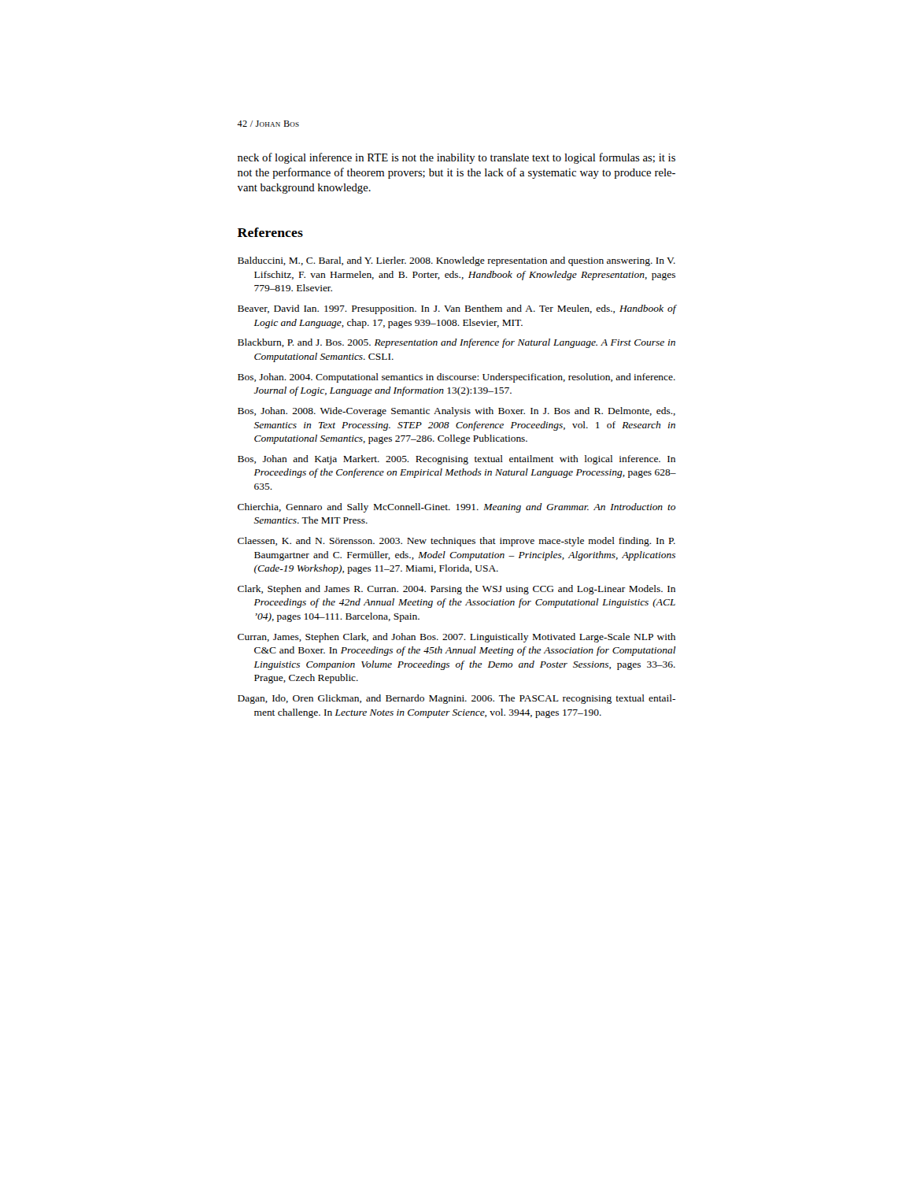42 / Johan Bos
neck of logical inference in RTE is not the inability to translate text to logical formulas as; it is not the performance of theorem provers; but it is the lack of a systematic way to produce relevant background knowledge.
References
Balduccini, M., C. Baral, and Y. Lierler. 2008. Knowledge representation and question answering. In V. Lifschitz, F. van Harmelen, and B. Porter, eds., Handbook of Knowledge Representation, pages 779–819. Elsevier.
Beaver, David Ian. 1997. Presupposition. In J. Van Benthem and A. Ter Meulen, eds., Handbook of Logic and Language, chap. 17, pages 939–1008. Elsevier, MIT.
Blackburn, P. and J. Bos. 2005. Representation and Inference for Natural Language. A First Course in Computational Semantics. CSLI.
Bos, Johan. 2004. Computational semantics in discourse: Underspecification, resolution, and inference. Journal of Logic, Language and Information 13(2):139–157.
Bos, Johan. 2008. Wide-Coverage Semantic Analysis with Boxer. In J. Bos and R. Delmonte, eds., Semantics in Text Processing. STEP 2008 Conference Proceedings, vol. 1 of Research in Computational Semantics, pages 277–286. College Publications.
Bos, Johan and Katja Markert. 2005. Recognising textual entailment with logical inference. In Proceedings of the Conference on Empirical Methods in Natural Language Processing, pages 628–635.
Chierchia, Gennaro and Sally McConnell-Ginet. 1991. Meaning and Grammar. An Introduction to Semantics. The MIT Press.
Claessen, K. and N. Sörensson. 2003. New techniques that improve mace-style model finding. In P. Baumgartner and C. Fermüller, eds., Model Computation – Principles, Algorithms, Applications (Cade-19 Workshop), pages 11–27. Miami, Florida, USA.
Clark, Stephen and James R. Curran. 2004. Parsing the WSJ using CCG and Log-Linear Models. In Proceedings of the 42nd Annual Meeting of the Association for Computational Linguistics (ACL ’04), pages 104–111. Barcelona, Spain.
Curran, James, Stephen Clark, and Johan Bos. 2007. Linguistically Motivated Large-Scale NLP with C&C and Boxer. In Proceedings of the 45th Annual Meeting of the Association for Computational Linguistics Companion Volume Proceedings of the Demo and Poster Sessions, pages 33–36. Prague, Czech Republic.
Dagan, Ido, Oren Glickman, and Bernardo Magnini. 2006. The PASCAL recognising textual entailment challenge. In Lecture Notes in Computer Science, vol. 3944, pages 177–190.